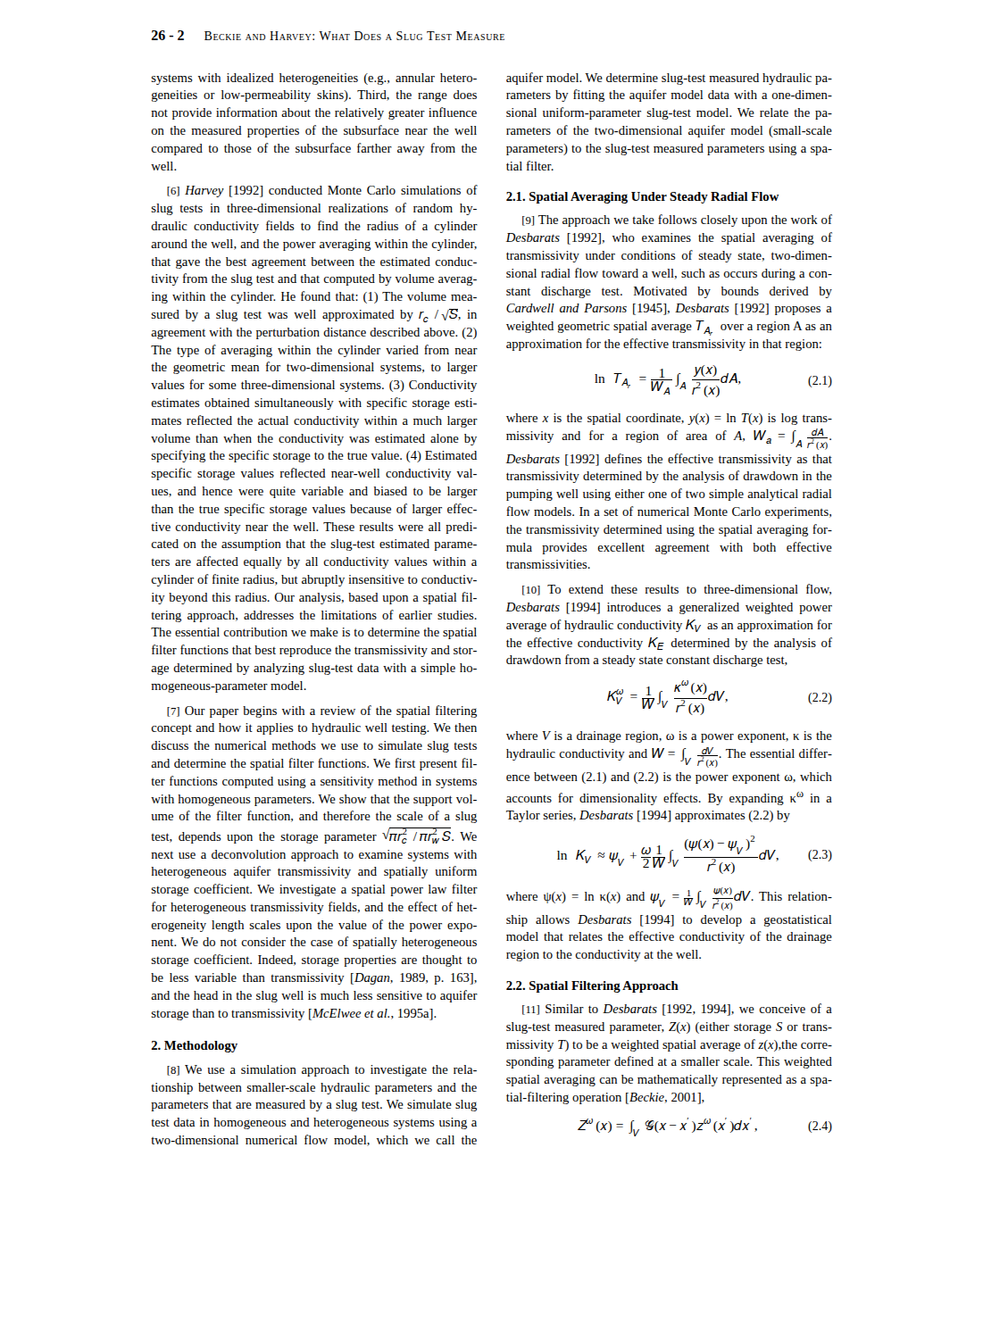26 - 2 Beckie and Harvey: What Does a Slug Test Measure
systems with idealized heterogeneities (e.g., annular heterogeneities or low-permeability skins). Third, the range does not provide information about the relatively greater influence on the measured properties of the subsurface near the well compared to those of the subsurface farther away from the well.
[6] Harvey [1992] conducted Monte Carlo simulations of slug tests in three-dimensional realizations of random hydraulic conductivity fields to find the radius of a cylinder around the well, and the power averaging within the cylinder, that gave the best agreement between the estimated conductivity from the slug test and that computed by volume averaging within the cylinder. He found that: (1) The volume measured by a slug test was well approximated by rc/S, in agreement with the perturbation distance described above. (2) The type of averaging within the cylinder varied from near the geometric mean for two-dimensional systems, to larger values for some three-dimensional systems. (3) Conductivity estimates obtained simultaneously with specific storage estimates reflected the actual conductivity within a much larger volume than when the conductivity was estimated alone by specifying the specific storage to the true value. (4) Estimated specific storage values reflected near-well conductivity values, and hence were quite variable and biased to be larger than the true specific storage values because of larger effective conductivity near the well. These results were all predicated on the assumption that the slug-test estimated parameters are affected equally by all conductivity values within a cylinder of finite radius, but abruptly insensitive to conductivity beyond this radius. Our analysis, based upon a spatial filtering approach, addresses the limitations of earlier studies. The essential contribution we make is to determine the spatial filter functions that best reproduce the transmissivity and storage determined by analyzing slug-test data with a simple homogeneous-parameter model.
[7] Our paper begins with a review of the spatial filtering concept and how it applies to hydraulic well testing. We then discuss the numerical methods we use to simulate slug tests and determine the spatial filter functions. We first present filter functions computed using a sensitivity method in systems with homogeneous parameters. We show that the support volume of the filter function, and therefore the scale of a slug test, depends upon the storage parameter πrc2/πrw2S. We next use a deconvolution approach to examine systems with heterogeneous aquifer transmissivity and spatially uniform storage coefficient. We investigate a spatial power law filter for heterogeneous transmissivity fields, and the effect of heterogeneity length scales upon the value of the power exponent. We do not consider the case of spatially heterogeneous storage coefficient. Indeed, storage properties are thought to be less variable than transmissivity [Dagan, 1989, p. 163], and the head in the slug well is much less sensitive to aquifer storage than to transmissivity [McElwee et al., 1995a].
2. Methodology
[8] We use a simulation approach to investigate the relationship between smaller-scale hydraulic parameters and the parameters that are measured by a slug test. We simulate slug test data in homogeneous and heterogeneous systems using a two-dimensional numerical flow model, which we call the aquifer model. We determine slug-test measured hydraulic parameters by fitting the aquifer model data with a one-dimensional uniform-parameter slug-test model. We relate the parameters of the two-dimensional aquifer model (small-scale parameters) to the slug-test measured parameters using a spatial filter.
2.1. Spatial Averaging Under Steady Radial Flow
[9] The approach we take follows closely upon the work of Desbarats [1992], who examines the spatial averaging of transmissivity under conditions of steady state, two-dimensional radial flow toward a well, such as occurs during a constant discharge test. Motivated by bounds derived by Cardwell and Parsons [1945], Desbarats [1992] proposes a weighted geometric spatial average TAr over a region A as an approximation for the effective transmissivity in that region:
ln  TAr = 1WA ∫A y(x)r2(x) dA, (2.1)
where x is the spatial coordinate, y(x) = ln T(x) is log transmissivity and for a region of area of A, Wa=∫AdAr2(x). Desbarats [1992] defines the effective transmissivity as that transmissivity determined by the analysis of drawdown in the pumping well using either one of two simple analytical radial flow models. In a set of numerical Monte Carlo experiments, the transmissivity determined using the spatial averaging formula provides excellent agreement with both effective transmissivities.
[10] To extend these results to three-dimensional flow, Desbarats [1994] introduces a generalized weighted power average of hydraulic conductivity KV as an approximation for the effective conductivity KE determined by the analysis of drawdown from a steady state constant discharge test,
KVω = 1W ∫V κω(x)r2(x) dV, (2.2)
where V is a drainage region, ω is a power exponent, κ is the hydraulic conductivity and W=∫VdVr2(x). The essential difference between (2.1) and (2.2) is the power exponent ω, which accounts for dimensionality effects. By expanding κω in a Taylor series, Desbarats [1994] approximates (2.2) by
ln KV ≈ ψV + ω2 1W ∫V (ψ(x)−ψV)2 r2(x) dV, (2.3)
where ψ(x) = ln κ(x) and ψV=1W∫Vψ(x)r2(x)dV. This relationship allows Desbarats [1994] to develop a geostatistical model that relates the effective conductivity of the drainage region to the conductivity at the well.
2.2. Spatial Filtering Approach
[11] Similar to Desbarats [1992, 1994], we conceive of a slug-test measured parameter, Z(x) (either storage S or transmissivity T) to be a weighted spatial average of z(x),the corresponding parameter defined at a smaller scale. This weighted spatial averaging can be mathematically represented as a spatial-filtering operation [Beckie, 2001],
Zω(x) = ∫V 𝒢(x−x′) zω(x′) dx′, (2.4)